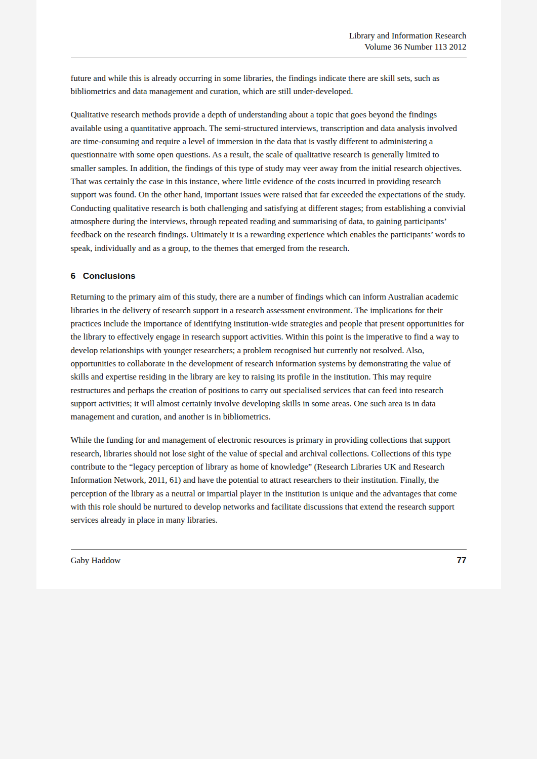Library and Information Research Volume 36 Number 113 2012
future and while this is already occurring in some libraries, the findings indicate there are skill sets, such as bibliometrics and data management and curation, which are still under-developed.
Qualitative research methods provide a depth of understanding about a topic that goes beyond the findings available using a quantitative approach. The semi-structured interviews, transcription and data analysis involved are time-consuming and require a level of immersion in the data that is vastly different to administering a questionnaire with some open questions. As a result, the scale of qualitative research is generally limited to smaller samples. In addition, the findings of this type of study may veer away from the initial research objectives. That was certainly the case in this instance, where little evidence of the costs incurred in providing research support was found. On the other hand, important issues were raised that far exceeded the expectations of the study. Conducting qualitative research is both challenging and satisfying at different stages; from establishing a convivial atmosphere during the interviews, through repeated reading and summarising of data, to gaining participants’ feedback on the research findings. Ultimately it is a rewarding experience which enables the participants’ words to speak, individually and as a group, to the themes that emerged from the research.
6 Conclusions
Returning to the primary aim of this study, there are a number of findings which can inform Australian academic libraries in the delivery of research support in a research assessment environment. The implications for their practices include the importance of identifying institution-wide strategies and people that present opportunities for the library to effectively engage in research support activities. Within this point is the imperative to find a way to develop relationships with younger researchers; a problem recognised but currently not resolved. Also, opportunities to collaborate in the development of research information systems by demonstrating the value of skills and expertise residing in the library are key to raising its profile in the institution. This may require restructures and perhaps the creation of positions to carry out specialised services that can feed into research support activities; it will almost certainly involve developing skills in some areas. One such area is in data management and curation, and another is in bibliometrics.
While the funding for and management of electronic resources is primary in providing collections that support research, libraries should not lose sight of the value of special and archival collections. Collections of this type contribute to the “legacy perception of library as home of knowledge” (Research Libraries UK and Research Information Network, 2011, 61) and have the potential to attract researchers to their institution. Finally, the perception of the library as a neutral or impartial player in the institution is unique and the advantages that come with this role should be nurtured to develop networks and facilitate discussions that extend the research support services already in place in many libraries.
Gaby Haddow 77